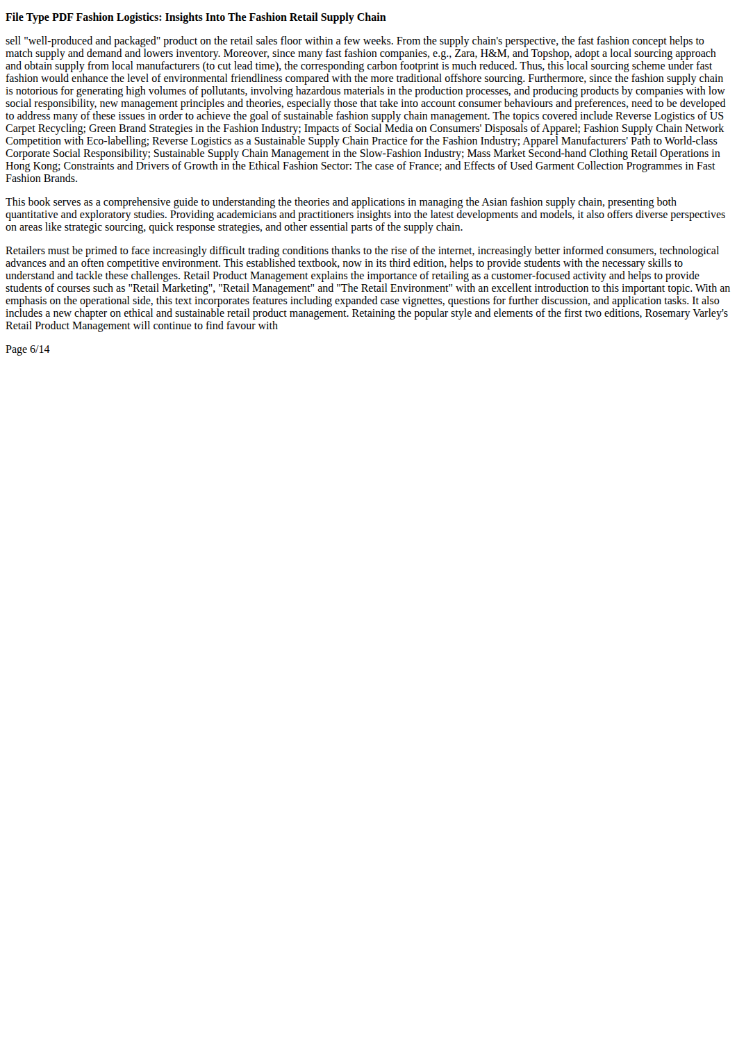File Type PDF Fashion Logistics: Insights Into The Fashion Retail Supply Chain
sell "well-produced and packaged" product on the retail sales floor within a few weeks. From the supply chain's perspective, the fast fashion concept helps to match supply and demand and lowers inventory. Moreover, since many fast fashion companies, e.g., Zara, H&M, and Topshop, adopt a local sourcing approach and obtain supply from local manufacturers (to cut lead time), the corresponding carbon footprint is much reduced. Thus, this local sourcing scheme under fast fashion would enhance the level of environmental friendliness compared with the more traditional offshore sourcing. Furthermore, since the fashion supply chain is notorious for generating high volumes of pollutants, involving hazardous materials in the production processes, and producing products by companies with low social responsibility, new management principles and theories, especially those that take into account consumer behaviours and preferences, need to be developed to address many of these issues in order to achieve the goal of sustainable fashion supply chain management. The topics covered include Reverse Logistics of US Carpet Recycling; Green Brand Strategies in the Fashion Industry; Impacts of Social Media on Consumers' Disposals of Apparel; Fashion Supply Chain Network Competition with Eco-labelling; Reverse Logistics as a Sustainable Supply Chain Practice for the Fashion Industry; Apparel Manufacturers' Path to World-class Corporate Social Responsibility; Sustainable Supply Chain Management in the Slow-Fashion Industry; Mass Market Second-hand Clothing Retail Operations in Hong Kong; Constraints and Drivers of Growth in the Ethical Fashion Sector: The case of France; and Effects of Used Garment Collection Programmes in Fast Fashion Brands.
This book serves as a comprehensive guide to understanding the theories and applications in managing the Asian fashion supply chain, presenting both quantitative and exploratory studies. Providing academicians and practitioners insights into the latest developments and models, it also offers diverse perspectives on areas like strategic sourcing, quick response strategies, and other essential parts of the supply chain.
Retailers must be primed to face increasingly difficult trading conditions thanks to the rise of the internet, increasingly better informed consumers, technological advances and an often competitive environment. This established textbook, now in its third edition, helps to provide students with the necessary skills to understand and tackle these challenges. Retail Product Management explains the importance of retailing as a customer-focused activity and helps to provide students of courses such as "Retail Marketing", "Retail Management" and "The Retail Environment" with an excellent introduction to this important topic. With an emphasis on the operational side, this text incorporates features including expanded case vignettes, questions for further discussion, and application tasks. It also includes a new chapter on ethical and sustainable retail product management. Retaining the popular style and elements of the first two editions, Rosemary Varley's Retail Product Management will continue to find favour with
Page 6/14